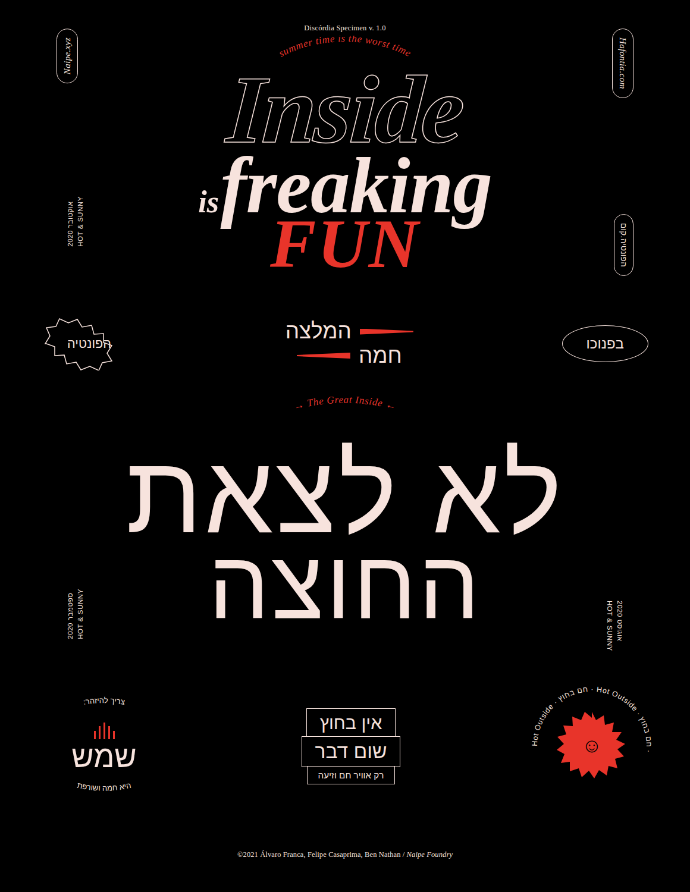Discórdia Specimen v. 1.0
Naipe.xyz
Hafontia.com
הפונטיה.קום
אוקטובר 2020
HOT & SUNNY
ספטמבר 2020
HOT & SUNNY
אוגוסט 2020
HOT & SUNNY
summer time is the worst time
Inside
is freaking
FUN
הפונטיה
המלצה
חמה
בפנוכו
→ The Great Inside ←
לא לצאת החוצה
צריך להיזהר:
שמש
היא חמה ושורפת
אין בחוץ
שום דבר
רק אוויר חם וזיעה
Hot Outside · חם בחוץ · Hot Outside · חם בחוץ · ☺
©2021 Álvaro Franca, Felipe Casaprima, Ben Nathan / Naipe Foundry